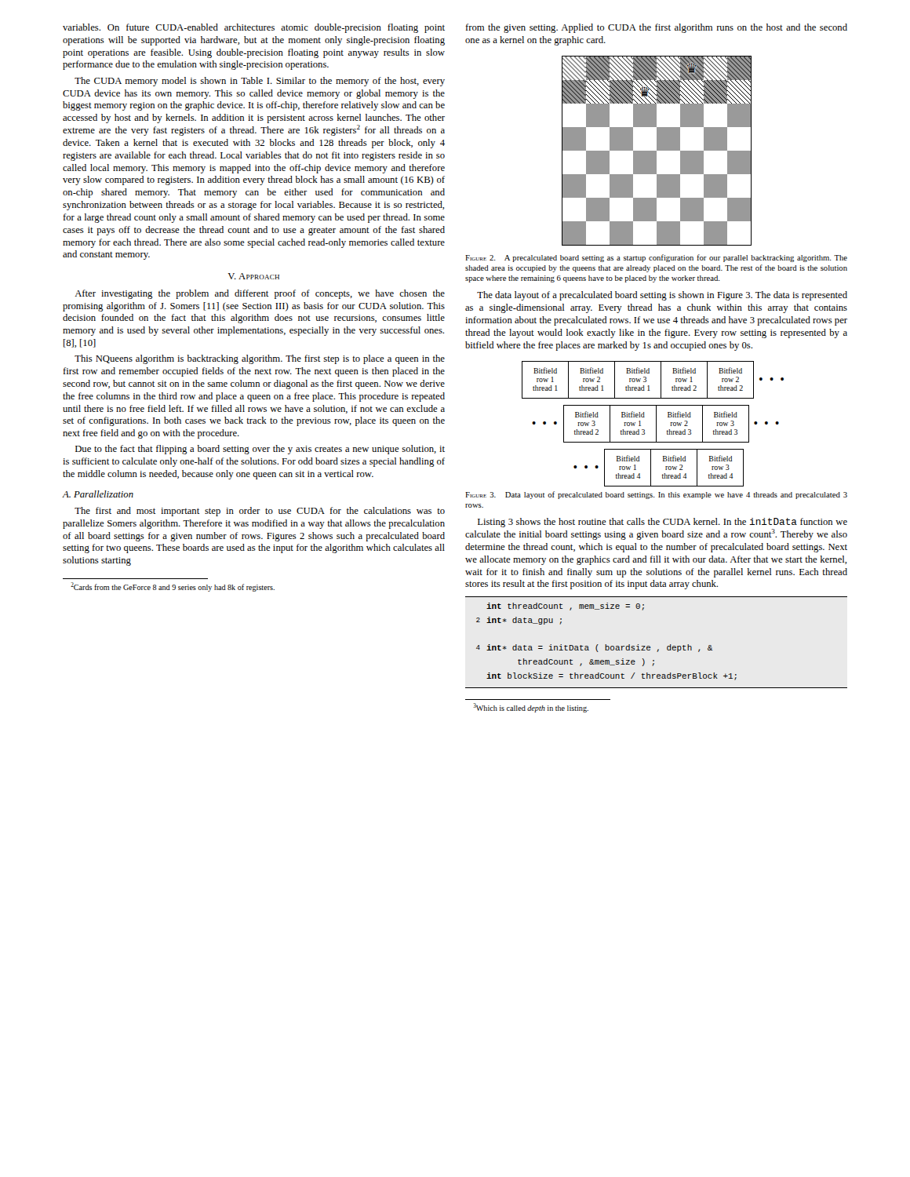variables. On future CUDA-enabled architectures atomic double-precision floating point operations will be supported via hardware, but at the moment only single-precision floating point operations are feasible. Using double-precision floating point anyway results in slow performance due to the emulation with single-precision operations.
The CUDA memory model is shown in Table I. Similar to the memory of the host, every CUDA device has its own memory. This so called device memory or global memory is the biggest memory region on the graphic device. It is off-chip, therefore relatively slow and can be accessed by host and by kernels. In addition it is persistent across kernel launches. The other extreme are the very fast registers of a thread. There are 16k registers2 for all threads on a device. Taken a kernel that is executed with 32 blocks and 128 threads per block, only 4 registers are available for each thread. Local variables that do not fit into registers reside in so called local memory. This memory is mapped into the off-chip device memory and therefore very slow compared to registers. In addition every thread block has a small amount (16 KB) of on-chip shared memory. That memory can be either used for communication and synchronization between threads or as a storage for local variables. Because it is so restricted, for a large thread count only a small amount of shared memory can be used per thread. In some cases it pays off to decrease the thread count and to use a greater amount of the fast shared memory for each thread. There are also some special cached read-only memories called texture and constant memory.
V. Approach
After investigating the problem and different proof of concepts, we have chosen the promising algorithm of J. Somers [11] (see Section III) as basis for our CUDA solution. This decision founded on the fact that this algorithm does not use recursions, consumes little memory and is used by several other implementations, especially in the very successful ones. [8], [10]
This NQueens algorithm is backtracking algorithm. The first step is to place a queen in the first row and remember occupied fields of the next row. The next queen is then placed in the second row, but cannot sit on in the same column or diagonal as the first queen. Now we derive the free columns in the third row and place a queen on a free place. This procedure is repeated until there is no free field left. If we filled all rows we have a solution, if not we can exclude a set of configurations. In both cases we back track to the previous row, place its queen on the next free field and go on with the procedure.
Due to the fact that flipping a board setting over the y axis creates a new unique solution, it is sufficient to calculate only one-half of the solutions. For odd board sizes a special handling of the middle column is needed, because only one queen can sit in a vertical row.
A. Parallelization
The first and most important step in order to use CUDA for the calculations was to parallelize Somers algorithm. Therefore it was modified in a way that allows the precalculation of all board settings for a given number of rows. Figures 2 shows such a precalculated board setting for two queens. These boards are used as the input for the algorithm which calculates all solutions starting
2Cards from the GeForce 8 and 9 series only had 8k of registers.
from the given setting. Applied to CUDA the first algorithm runs on the host and the second one as a kernel on the graphic card.
| | | | | | ♛ | | |
| | | | ♛ | | | | |
Figure 2. A precalculated board setting as a startup configuration for our parallel backtracking algorithm. The shaded area is occupied by the queens that are already placed on the board. The rest of the board is the solution space where the remaining 6 queens have to be placed by the worker thread.
The data layout of a precalculated board setting is shown in Figure 3. The data is represented as a single-dimensional array. Every thread has a chunk within this array that contains information about the precalculated rows. If we use 4 threads and have 3 precalculated rows per thread the layout would look exactly like in the figure. Every row setting is represented by a bitfield where the free places are marked by 1s and occupied ones by 0s.
Bitfield row 1 thread 1
Bitfield row 2 thread 1
Bitfield row 3 thread 1
Bitfield row 1 thread 2
Bitfield row 2 thread 2
• • •
• • •
Bitfield row 3 thread 2
Bitfield row 1 thread 3
Bitfield row 2 thread 3
Bitfield row 3 thread 3
• • •
• • •
Bitfield row 1 thread 4
Bitfield row 2 thread 4
Bitfield row 3 thread 4
Figure 3. Data layout of precalculated board settings. In this example we have 4 threads and precalculated 3 rows.
Listing 3 shows the host routine that calls the CUDA kernel. In the initData function we calculate the initial board settings using a given board size and a row count3. Thereby we also determine the thread count, which is equal to the number of precalculated board settings. Next we allocate memory on the graphics card and fill it with our data. After that we start the kernel, wait for it to finish and finally sum up the solutions of the parallel kernel runs. Each thread stores its result at the first position of its input data array chunk.
| | int threadCount , mem_size = 0; |
| 2 | int ∗ data_gpu ; |
| 4 | int ∗ data = initData ( boardsize , depth , & |
| | threadCount , &mem_size ) ; |
| | int blockSize = threadCount / threadsPerBlock +1; |
3Which is called depth in the listing.